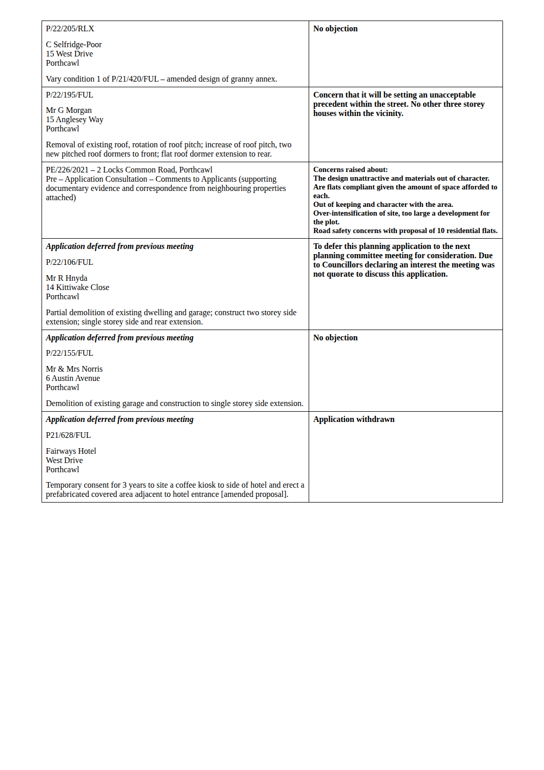| P/22/205/RLX C Selfridge-Poor 15 West Drive Porthcawl Vary condition 1 of P/21/420/FUL – amended design of granny annex. | No objection |
| P/22/195/FUL Mr G Morgan 15 Anglesey Way Porthcawl Removal of existing roof, rotation of roof pitch; increase of roof pitch, two new pitched roof dormers to front; flat roof dormer extension to rear. | Concern that it will be setting an unacceptable precedent within the street. No other three storey houses within the vicinity. |
| PE/226/2021 – 2 Locks Common Road, Porthcawl Pre – Application Consultation – Comments to Applicants (supporting documentary evidence and correspondence from neighbouring properties attached) | Concerns raised about: The design unattractive and materials out of character. Are flats compliant given the amount of space afforded to each. Out of keeping and character with the area. Over-intensification of site, too large a development for the plot. Road safety concerns with proposal of 10 residential flats. |
| Application deferred from previous meeting P/22/106/FUL Mr R Hnyda 14 Kittiwake Close Porthcawl Partial demolition of existing dwelling and garage; construct two storey side extension; single storey side and rear extension. | To defer this planning application to the next planning committee meeting for consideration. Due to Councillors declaring an interest the meeting was not quorate to discuss this application. |
| Application deferred from previous meeting P/22/155/FUL Mr & Mrs Norris 6 Austin Avenue Porthcawl Demolition of existing garage and construction to single storey side extension. | No objection |
| Application deferred from previous meeting P21/628/FUL Fairways Hotel West Drive Porthcawl Temporary consent for 3 years to site a coffee kiosk to side of hotel and erect a prefabricated covered area adjacent to hotel entrance [amended proposal]. | Application withdrawn |